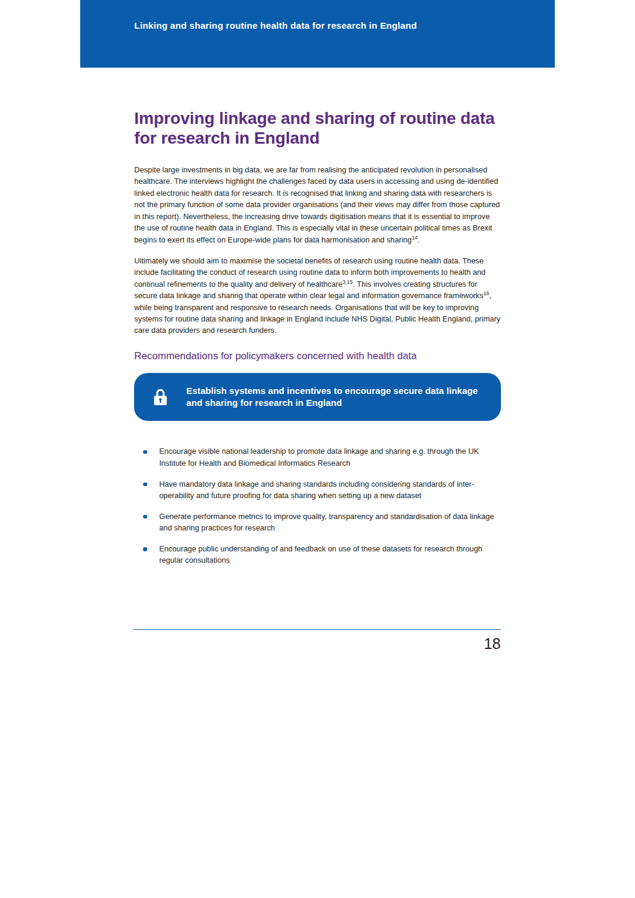Linking and sharing routine health data for research in England
Improving linkage and sharing of routine data for research in England
Despite large investments in big data, we are far from realising the anticipated revolution in personalised healthcare. The interviews highlight the challenges faced by data users in accessing and using de-identified linked electronic health data for research. It is recognised that linking and sharing data with researchers is not the primary function of some data provider organisations (and their views may differ from those captured in this report). Nevertheless, the increasing drive towards digitisation means that it is essential to improve the use of routine health data in England. This is especially vital in these uncertain political times as Brexit begins to exert its effect on Europe-wide plans for data harmonisation and sharing14.
Ultimately we should aim to maximise the societal benefits of research using routine health data. These include facilitating the conduct of research using routine data to inform both improvements to health and continual refinements to the quality and delivery of healthcare3,15. This involves creating structures for secure data linkage and sharing that operate within clear legal and information governance frameworks16, while being transparent and responsive to research needs. Organisations that will be key to improving systems for routine data sharing and linkage in England include NHS Digital, Public Health England, primary care data providers and research funders.
Recommendations for policymakers concerned with health data
Establish systems and incentives to encourage secure data linkage and sharing for research in England
Encourage visible national leadership to promote data linkage and sharing e.g. through the UK Institute for Health and Biomedical Informatics Research
Have mandatory data linkage and sharing standards including considering standards of inter-operability and future proofing for data sharing when setting up a new dataset
Generate performance metrics to improve quality, transparency and standardisation of data linkage and sharing practices for research
Encourage public understanding of and feedback on use of these datasets for research through regular consultations
18